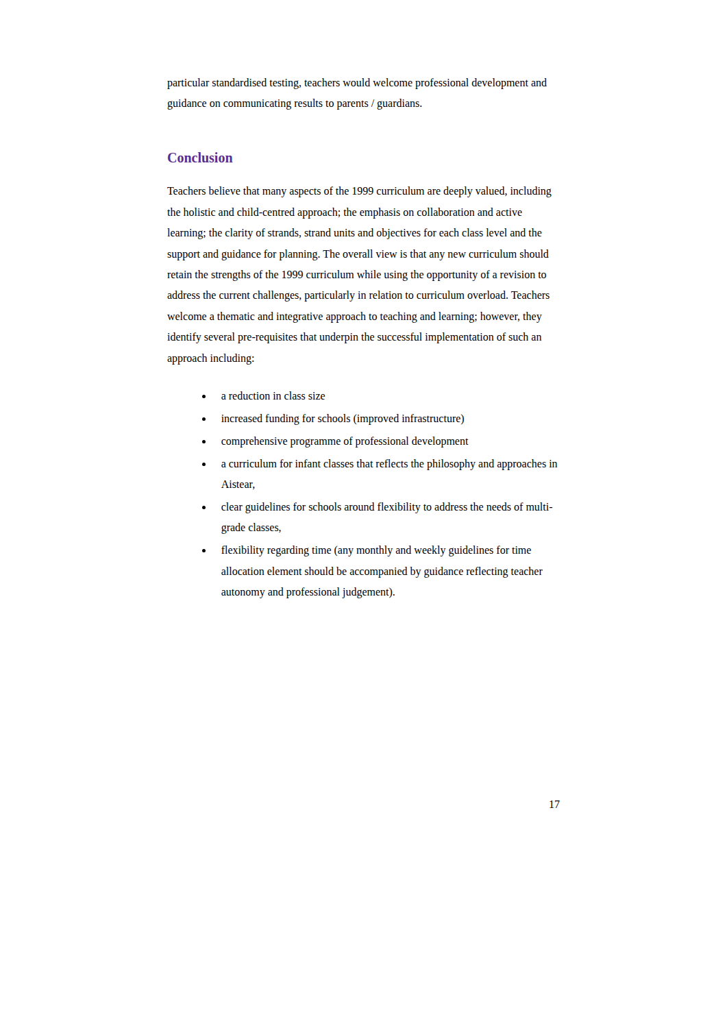particular standardised testing, teachers would welcome professional development and guidance on communicating results to parents / guardians.
Conclusion
Teachers believe that many aspects of the 1999 curriculum are deeply valued, including the holistic and child-centred approach; the emphasis on collaboration and active learning; the clarity of strands, strand units and objectives for each class level and the support and guidance for planning. The overall view is that any new curriculum should retain the strengths of the 1999 curriculum while using the opportunity of a revision to address the current challenges, particularly in relation to curriculum overload. Teachers welcome a thematic and integrative approach to teaching and learning; however, they identify several pre-requisites that underpin the successful implementation of such an approach including:
a reduction in class size
increased funding for schools (improved infrastructure)
comprehensive programme of professional development
a curriculum for infant classes that reflects the philosophy and approaches in Aistear,
clear guidelines for schools around flexibility to address the needs of multi-grade classes,
flexibility regarding time (any monthly and weekly guidelines for time allocation element should be accompanied by guidance reflecting teacher autonomy and professional judgement).
17